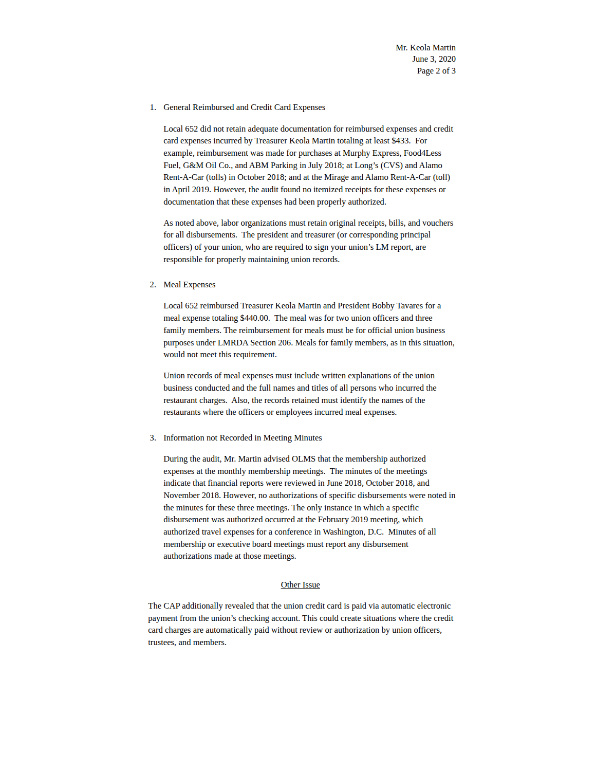Mr. Keola Martin
June 3, 2020
Page 2 of 3
General Reimbursed and Credit Card Expenses
Local 652 did not retain adequate documentation for reimbursed expenses and credit card expenses incurred by Treasurer Keola Martin totaling at least $433. For example, reimbursement was made for purchases at Murphy Express, Food4Less Fuel, G&M Oil Co., and ABM Parking in July 2018; at Long’s (CVS) and Alamo Rent-A-Car (tolls) in October 2018; and at the Mirage and Alamo Rent-A-Car (toll) in April 2019. However, the audit found no itemized receipts for these expenses or documentation that these expenses had been properly authorized.
As noted above, labor organizations must retain original receipts, bills, and vouchers for all disbursements. The president and treasurer (or corresponding principal officers) of your union, who are required to sign your union’s LM report, are responsible for properly maintaining union records.
Meal Expenses
Local 652 reimbursed Treasurer Keola Martin and President Bobby Tavares for a meal expense totaling $440.00. The meal was for two union officers and three family members. The reimbursement for meals must be for official union business purposes under LMRDA Section 206. Meals for family members, as in this situation, would not meet this requirement.
Union records of meal expenses must include written explanations of the union business conducted and the full names and titles of all persons who incurred the restaurant charges. Also, the records retained must identify the names of the restaurants where the officers or employees incurred meal expenses.
Information not Recorded in Meeting Minutes
During the audit, Mr. Martin advised OLMS that the membership authorized expenses at the monthly membership meetings. The minutes of the meetings indicate that financial reports were reviewed in June 2018, October 2018, and November 2018. However, no authorizations of specific disbursements were noted in the minutes for these three meetings. The only instance in which a specific disbursement was authorized occurred at the February 2019 meeting, which authorized travel expenses for a conference in Washington, D.C. Minutes of all membership or executive board meetings must report any disbursement authorizations made at those meetings.
Other Issue
The CAP additionally revealed that the union credit card is paid via automatic electronic payment from the union’s checking account. This could create situations where the credit card charges are automatically paid without review or authorization by union officers, trustees, and members.